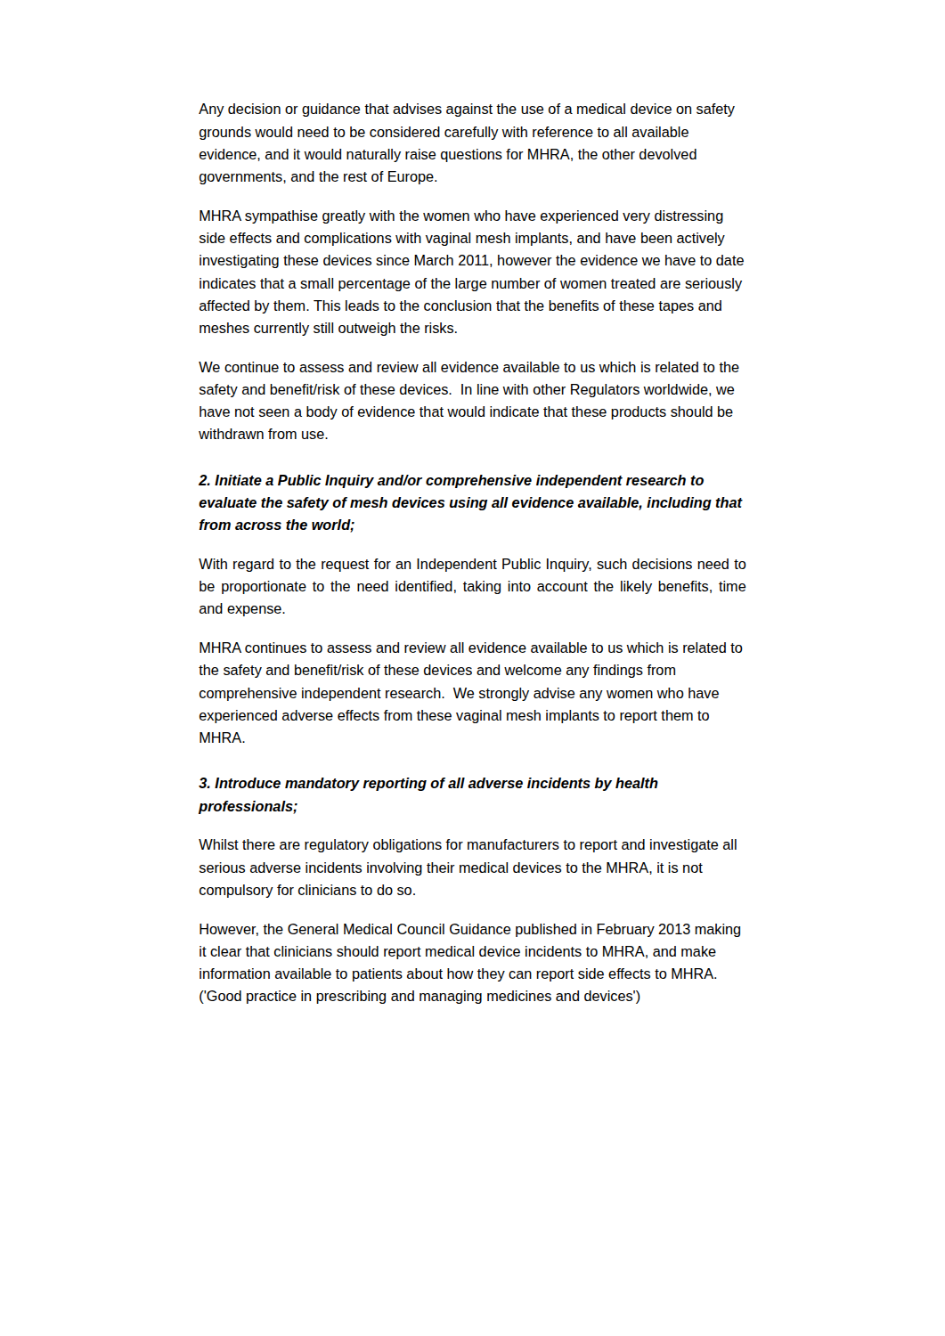Any decision or guidance that advises against the use of a medical device on safety grounds would need to be considered carefully with reference to all available evidence, and it would naturally raise questions for MHRA, the other devolved governments, and the rest of Europe.
MHRA sympathise greatly with the women who have experienced very distressing side effects and complications with vaginal mesh implants, and have been actively investigating these devices since March 2011, however the evidence we have to date indicates that a small percentage of the large number of women treated are seriously affected by them. This leads to the conclusion that the benefits of these tapes and meshes currently still outweigh the risks.
We continue to assess and review all evidence available to us which is related to the safety and benefit/risk of these devices. In line with other Regulators worldwide, we have not seen a body of evidence that would indicate that these products should be withdrawn from use.
2. Initiate a Public Inquiry and/or comprehensive independent research to evaluate the safety of mesh devices using all evidence available, including that from across the world;
With regard to the request for an Independent Public Inquiry, such decisions need to be proportionate to the need identified, taking into account the likely benefits, time and expense.
MHRA continues to assess and review all evidence available to us which is related to the safety and benefit/risk of these devices and welcome any findings from comprehensive independent research. We strongly advise any women who have experienced adverse effects from these vaginal mesh implants to report them to MHRA.
3. Introduce mandatory reporting of all adverse incidents by health professionals;
Whilst there are regulatory obligations for manufacturers to report and investigate all serious adverse incidents involving their medical devices to the MHRA, it is not compulsory for clinicians to do so.
However, the General Medical Council Guidance published in February 2013 making it clear that clinicians should report medical device incidents to MHRA, and make information available to patients about how they can report side effects to MHRA. ('Good practice in prescribing and managing medicines and devices')